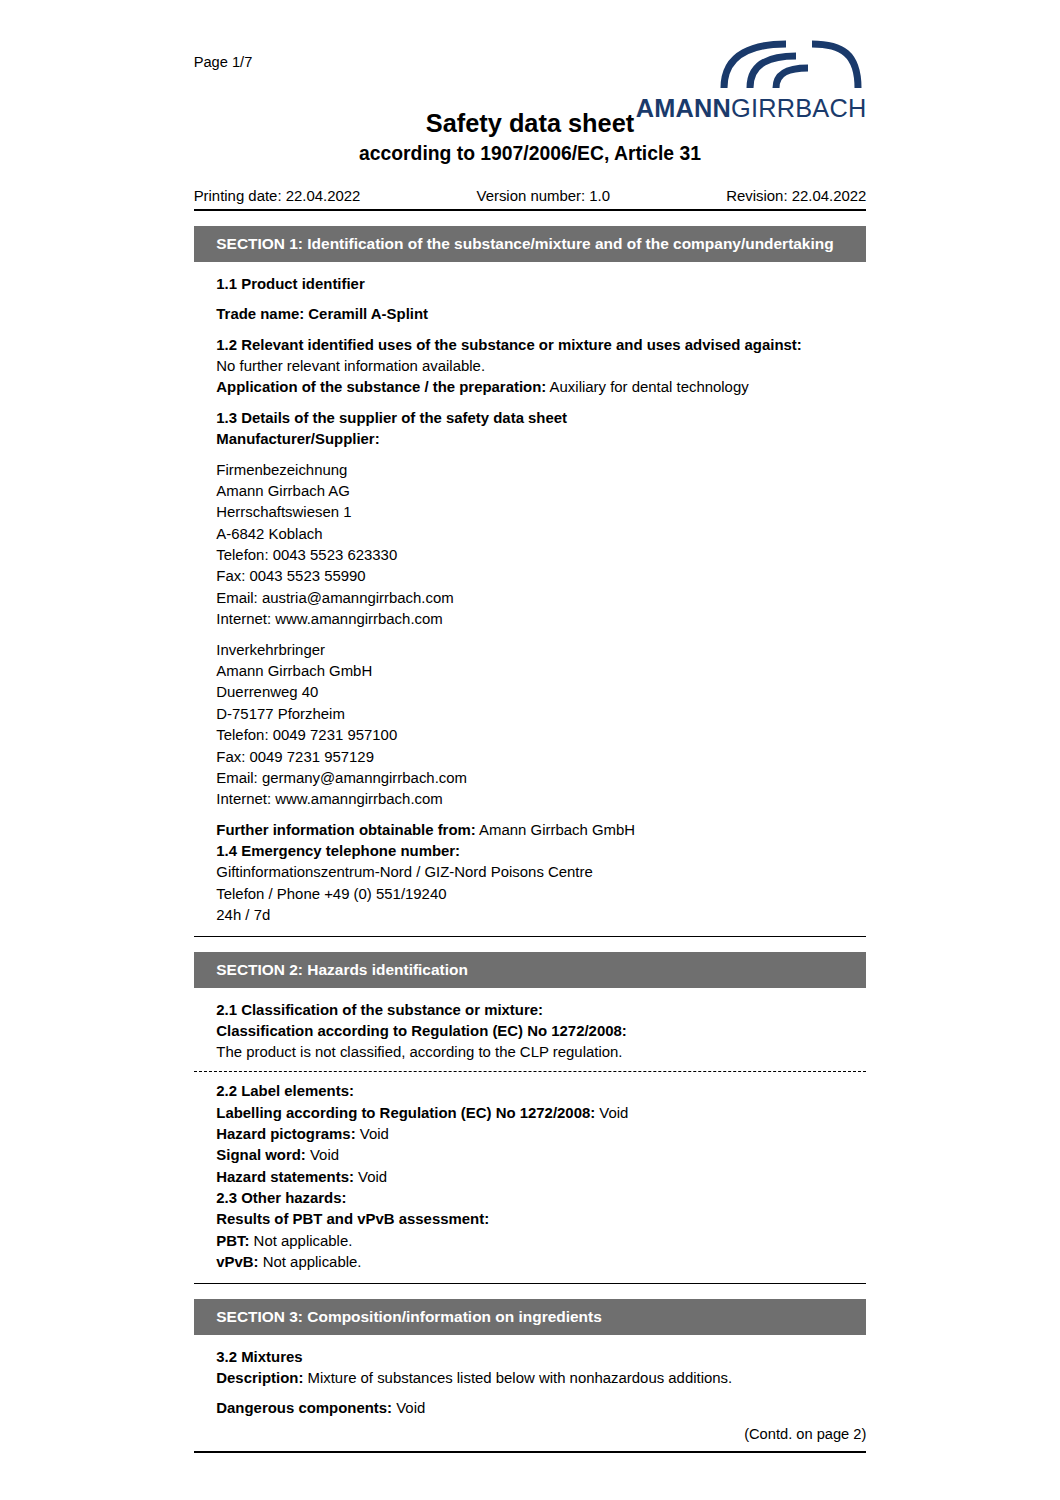AMANNGIRRBACH
Page 1/7
Safety data sheet
according to 1907/2006/EC, Article 31
Printing date: 22.04.2022 Version number: 1.0 Revision: 22.04.2022
SECTION 1: Identification of the substance/mixture and of the company/undertaking
1.1 Product identifier
Trade name: Ceramill A-Splint
1.2 Relevant identified uses of the substance or mixture and uses advised against:
No further relevant information available.
Application of the substance / the preparation: Auxiliary for dental technology
1.3 Details of the supplier of the safety data sheet
Manufacturer/Supplier:
Firmenbezeichnung
Amann Girrbach AG
Herrschaftswiesen 1
A-6842 Koblach
Telefon: 0043 5523 623330
Fax: 0043 5523 55990
Email: austria@amanngirrbach.com
Internet: www.amanngirrbach.com
Inverkehrbringer
Amann Girrbach GmbH
Duerrenweg 40
D-75177 Pforzheim
Telefon: 0049 7231 957100
Fax: 0049 7231 957129
Email: germany@amanngirrbach.com
Internet: www.amanngirrbach.com
Further information obtainable from: Amann Girrbach GmbH
1.4 Emergency telephone number:
Giftinformationszentrum-Nord / GIZ-Nord Poisons Centre
Telefon / Phone +49 (0) 551/19240
24h / 7d
SECTION 2: Hazards identification
2.1 Classification of the substance or mixture:
Classification according to Regulation (EC) No 1272/2008:
The product is not classified, according to the CLP regulation.
2.2 Label elements:
Labelling according to Regulation (EC) No 1272/2008: Void
Hazard pictograms: Void
Signal word: Void
Hazard statements: Void
2.3 Other hazards:
Results of PBT and vPvB assessment:
PBT: Not applicable.
vPvB: Not applicable.
SECTION 3: Composition/information on ingredients
3.2 Mixtures
Description: Mixture of substances listed below with nonhazardous additions.
Dangerous components: Void
(Contd. on page 2)